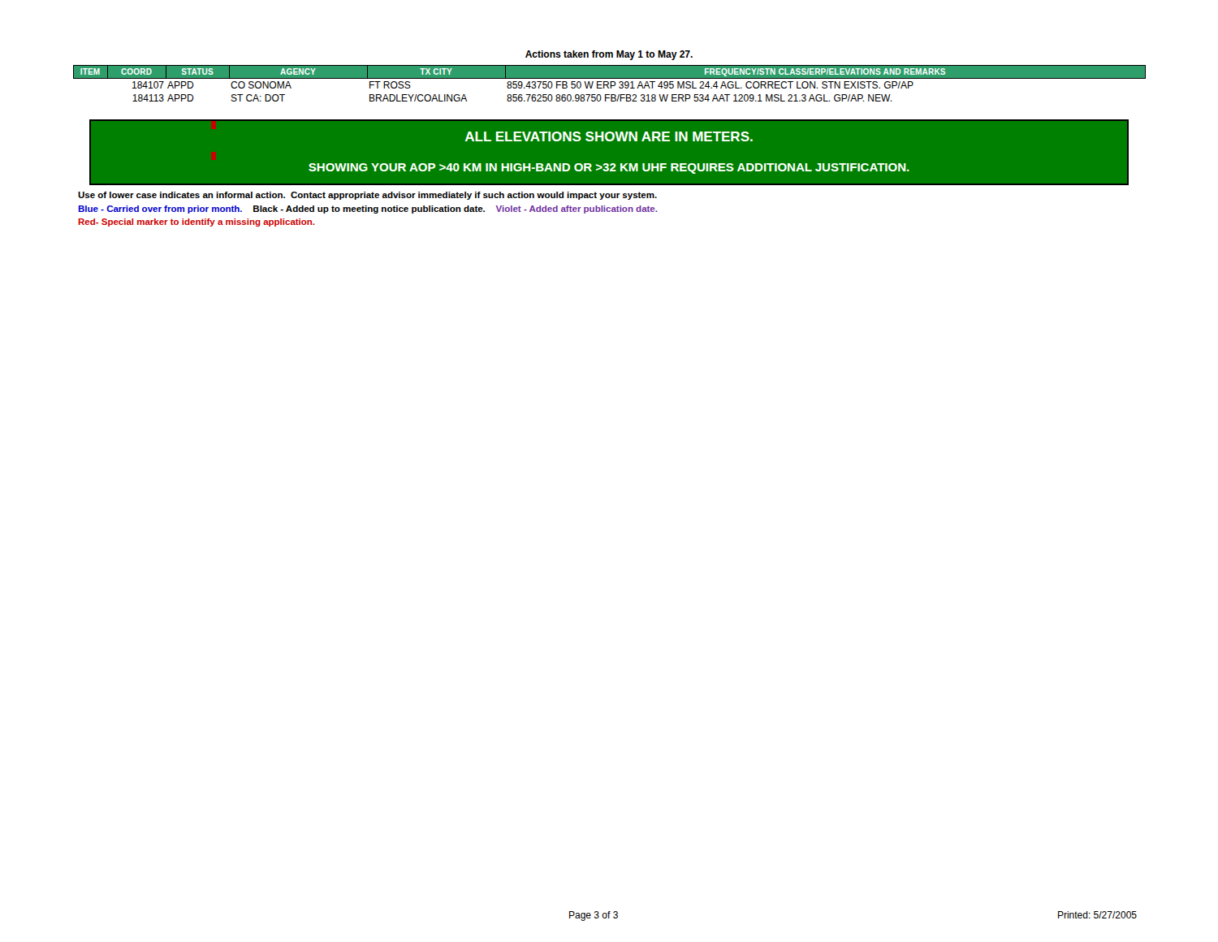Actions taken from May 1 to May 27.
| ITEM | COORD | STATUS | AGENCY | TX CITY | FREQUENCY/STN CLASS/ERP/ELEVATIONS AND REMARKS |
| --- | --- | --- | --- | --- | --- |
| | 184107 | APPD | CO SONOMA | FT ROSS | 859.43750 FB 50 W ERP 391 AAT 495 MSL 24.4 AGL. CORRECT LON. STN EXISTS. GP/AP |
| | 184113 | APPD | ST CA: DOT | BRADLEY/COALINGA | 856.76250 860.98750 FB/FB2 318 W ERP 534 AAT 1209.1 MSL 21.3 AGL. GP/AP. NEW. |
ALL ELEVATIONS SHOWN ARE IN METERS.
SHOWING YOUR AOP >40 KM IN HIGH-BAND OR >32 KM UHF REQUIRES ADDITIONAL JUSTIFICATION.
Use of lower case indicates an informal action. Contact appropriate advisor immediately if such action would impact your system.
Blue - Carried over from prior month. Black - Added up to meeting notice publication date. Violet - Added after publication date.
Red- Special marker to identify a missing application.
Page 3 of 3
Printed: 5/27/2005